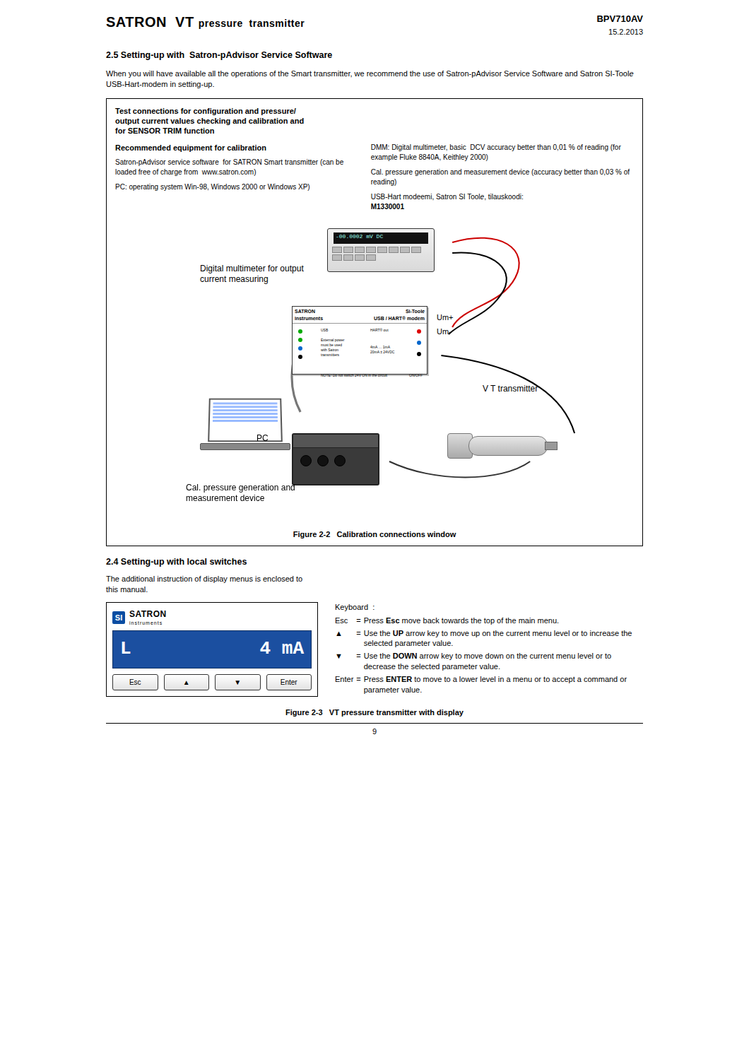SATRON VT pressure transmitter
BPV710AV
15.2.2013
2.5 Setting-up with Satron-pAdvisor Service Software
When you will have available all the operations of the Smart transmitter, we recommend the use of Satron-pAdvisor Service Software and Satron SI-Toole USB-Hart-modem in setting-up.
Test connections for configuration and pressure/
output current values checking and calibration and
for SENSOR TRIM function
Recommended equipment for calibration
Satron-pAdvisor service software for SATRON Smart transmitter (can be loaded free of charge from www.satron.com)
PC: operating system Win-98, Windows 2000 or Windows XP)
DMM: Digital multimeter, basic DCV accuracy better than 0,01 % of reading (for example Fluke 8840A, Keithley 2000)
Cal. pressure generation and measurement device (accuracy better than 0,03 % of reading)
USB-Hart modeemi, Satron SI Toole, tilauskoodi:
M1330001
Digital multimeter for output
current measuring
-00.0002 mV DC
SATRON
instruments Si-Toole
USB / HART® modem
USB
External power
must be used
with Satron
transmitters
HART® out
4mA … 1mA
20mA ± 24VDC
NOTE! Do not switch 24V ON in the circuit
ON/OFF
Um+
Um-
V T transmitter
PC
Cal. pressure generation and
measurement device
Figure 2-2 Calibration connections window
2.4 Setting-up with local switches
The additional instruction of display menus is enclosed to
this manual.
SI
SATRONinstruments
L 4 mA
Esc
Enter
Keyboard :
| Esc | = | Press Esc move back towards the top of the main menu. |
| | = | Use the UP arrow key to move up on the current menu level or to increase the selected parameter value. |
| | = | Use the DOWN arrow key to move down on the current menu level or to decrease the selected parameter value. |
| Enter | = | Press ENTER to move to a lower level in a menu or to accept a command or parameter value. |
Figure 2-3 VT pressure transmitter with display
9